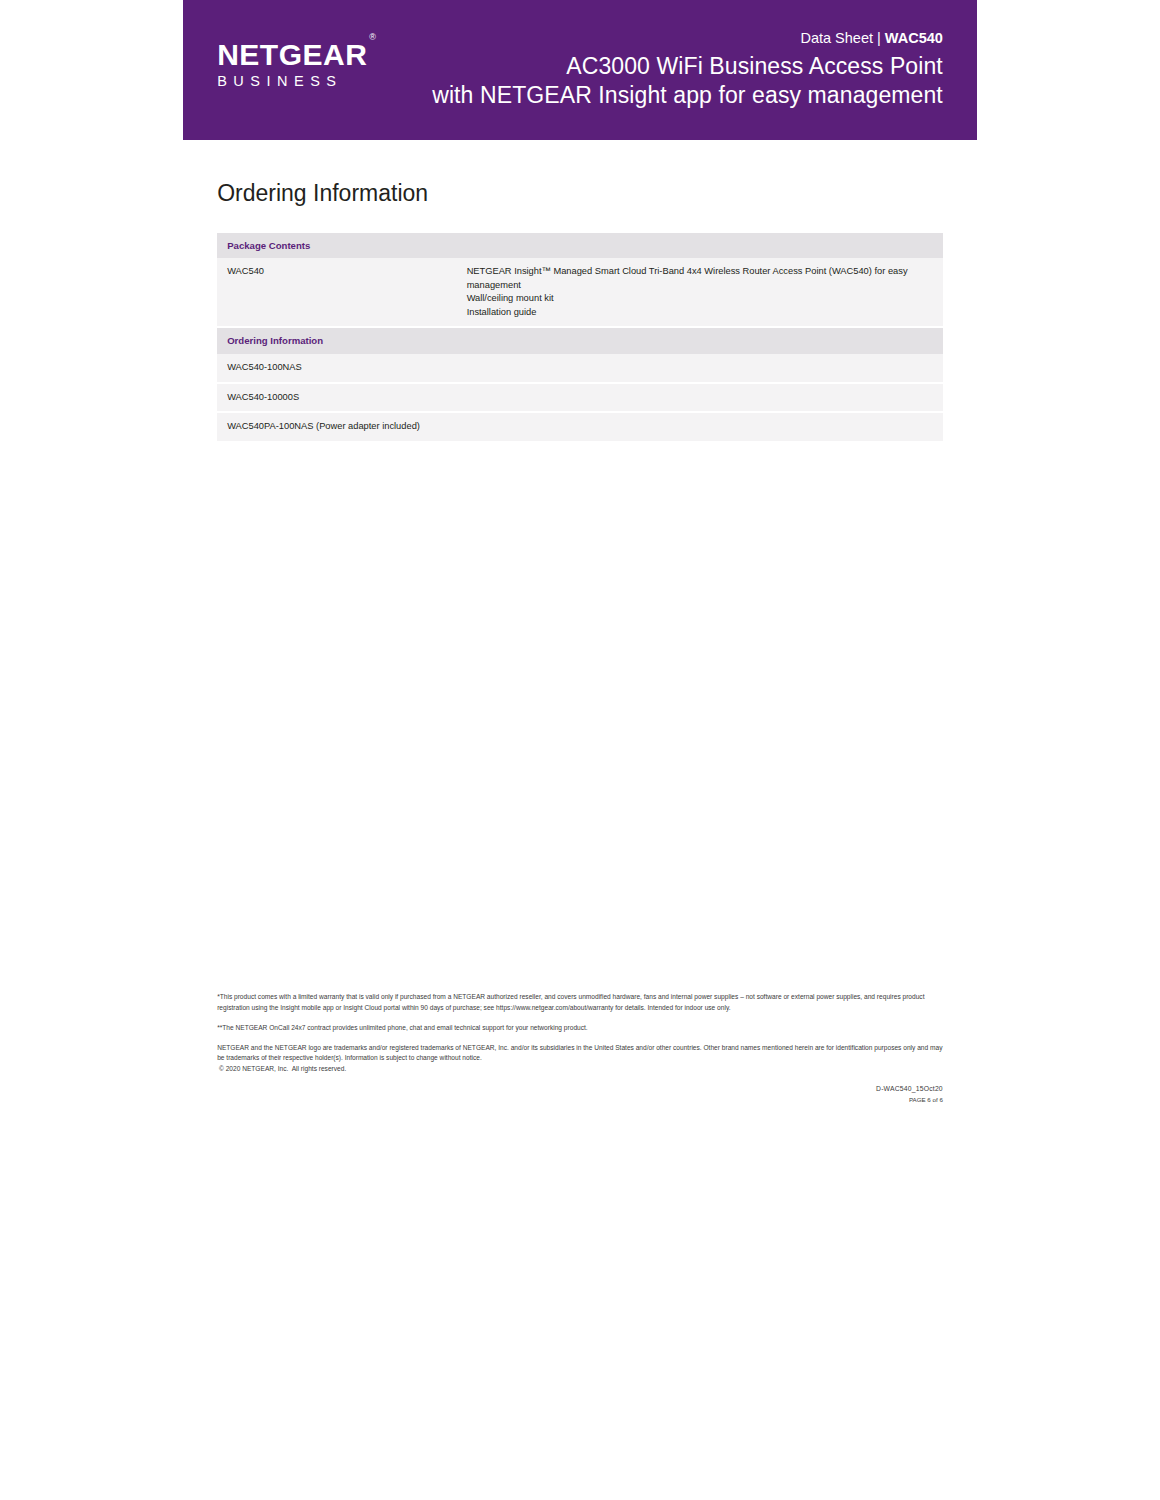NETGEAR®
BUSINESS
Data Sheet | WAC540
AC3000 WiFi Business Access Point
with NETGEAR Insight app for easy management
Ordering Information
| Package Contents |
| --- |
| WAC540 | NETGEAR Insight™ Managed Smart Cloud Tri-Band 4x4 Wireless Router Access Point (WAC540) for easy management Wall/ceiling mount kit Installation guide |
| Ordering Information |
| WAC540-100NAS |
| WAC540-10000S |
| WAC540PA-100NAS (Power adapter included) |
*This product comes with a limited warranty that is valid only if purchased from a NETGEAR authorized reseller, and covers unmodified hardware, fans and internal power supplies – not software or external power supplies, and requires product registration using the Insight mobile app or Insight Cloud portal within 90 days of purchase; see https://www.netgear.com/about/warranty for details. Intended for indoor use only.
**The NETGEAR OnCall 24x7 contract provides unlimited phone, chat and email technical support for your networking product.
NETGEAR and the NETGEAR logo are trademarks and/or registered trademarks of NETGEAR, Inc. and/or its subsidiaries in the United States and/or other countries. Other brand names mentioned herein are for identification purposes only and may be trademarks of their respective holder(s). Information is subject to change without notice.
© 2020 NETGEAR, Inc. All rights reserved.
D-WAC540_15Oct20
PAGE 6 of 6